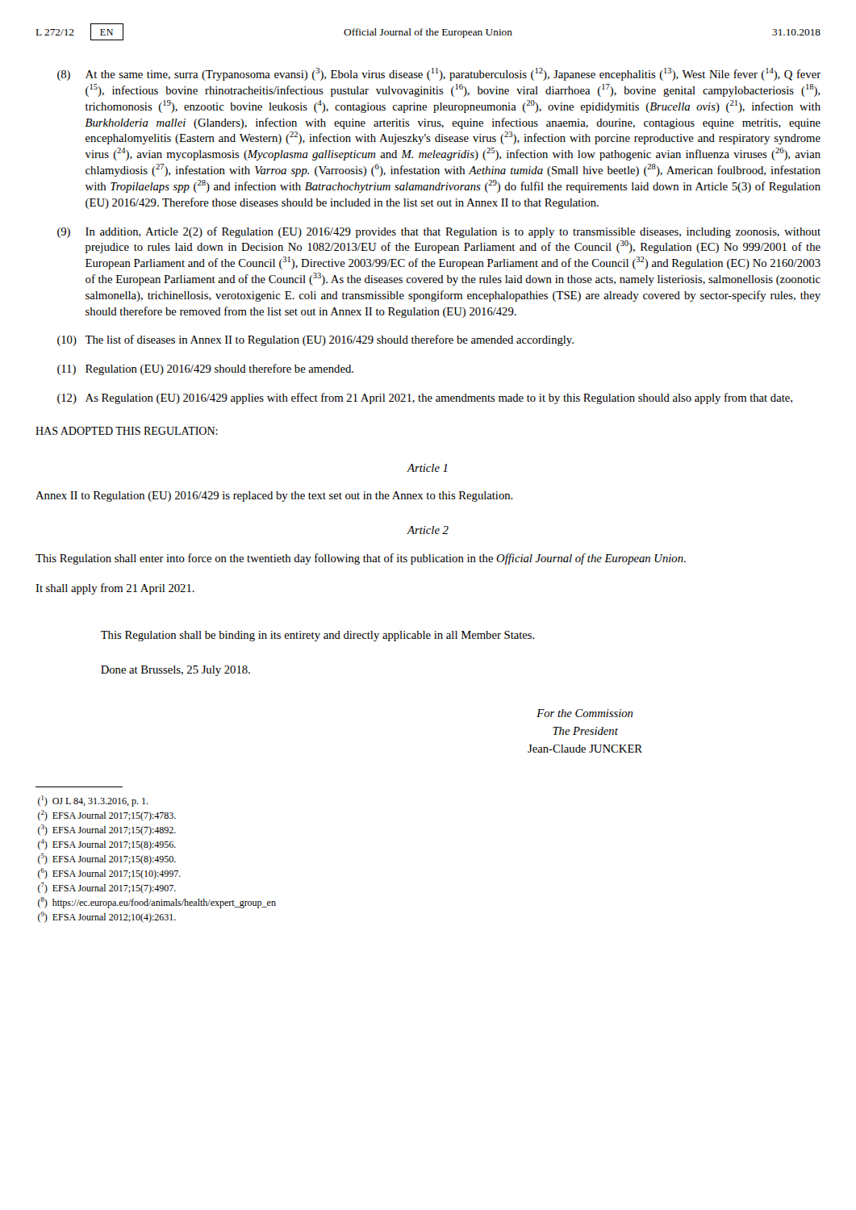L 272/12 EN
Official Journal of the European Union
31.10.2018
(8)
At the same time, surra (Trypanosoma evansi) (3), Ebola virus disease (11), paratuberculosis (12), Japanese encephalitis (13), West Nile fever (14), Q fever (15), infectious bovine rhinotracheitis/infectious pustular vulvovaginitis (16), bovine viral diarrhoea (17), bovine genital campylobacteriosis (18), trichomonosis (19), enzootic bovine leukosis (4), contagious caprine pleuropneumonia (20), ovine epididymitis (Brucella ovis) (21), infection with Burkholderia mallei (Glanders), infection with equine arteritis virus, equine infectious anaemia, dourine, contagious equine metritis, equine encephalomyelitis (Eastern and Western) (22), infection with Aujeszky's disease virus (23), infection with porcine reproductive and respiratory syndrome virus (24), avian mycoplasmosis (Mycoplasma gallisepticum and M. meleagridis) (25), infection with low pathogenic avian influenza viruses (26), avian chlamydiosis (27), infestation with Varroa spp. (Varroosis) (6), infestation with Aethina tumida (Small hive beetle) (28), American foulbrood, infestation with Tropilaelaps spp (28) and infection with Batrachochytrium salamandrivorans (29) do fulfil the requirements laid down in Article 5(3) of Regulation (EU) 2016/429. Therefore those diseases should be included in the list set out in Annex II to that Regulation.
(9)
In addition, Article 2(2) of Regulation (EU) 2016/429 provides that that Regulation is to apply to transmissible diseases, including zoonosis, without prejudice to rules laid down in Decision No 1082/2013/EU of the European Parliament and of the Council (30), Regulation (EC) No 999/2001 of the European Parliament and of the Council (31), Directive 2003/99/EC of the European Parliament and of the Council (32) and Regulation (EC) No 2160/2003 of the European Parliament and of the Council (33). As the diseases covered by the rules laid down in those acts, namely listeriosis, salmonellosis (zoonotic salmonella), trichinellosis, verotoxigenic E. coli and transmissible spongiform encephalopathies (TSE) are already covered by sector-specify rules, they should therefore be removed from the list set out in Annex II to Regulation (EU) 2016/429.
(10)
The list of diseases in Annex II to Regulation (EU) 2016/429 should therefore be amended accordingly.
(11)
Regulation (EU) 2016/429 should therefore be amended.
(12)
As Regulation (EU) 2016/429 applies with effect from 21 April 2021, the amendments made to it by this Regulation should also apply from that date,
HAS ADOPTED THIS REGULATION:
Article 1
Annex II to Regulation (EU) 2016/429 is replaced by the text set out in the Annex to this Regulation.
Article 2
This Regulation shall enter into force on the twentieth day following that of its publication in the Official Journal of the European Union.
It shall apply from 21 April 2021.
This Regulation shall be binding in its entirety and directly applicable in all Member States.
Done at Brussels, 25 July 2018.
For the Commission
The President
Jean-Claude JUNCKER
(1) OJ L 84, 31.3.2016, p. 1.
(2) EFSA Journal 2017;15(7):4783.
(3) EFSA Journal 2017;15(7):4892.
(4) EFSA Journal 2017;15(8):4956.
(5) EFSA Journal 2017;15(8):4950.
(6) EFSA Journal 2017;15(10):4997.
(7) EFSA Journal 2017;15(7):4907.
(8) https://ec.europa.eu/food/animals/health/expert_group_en
(9) EFSA Journal 2012;10(4):2631.